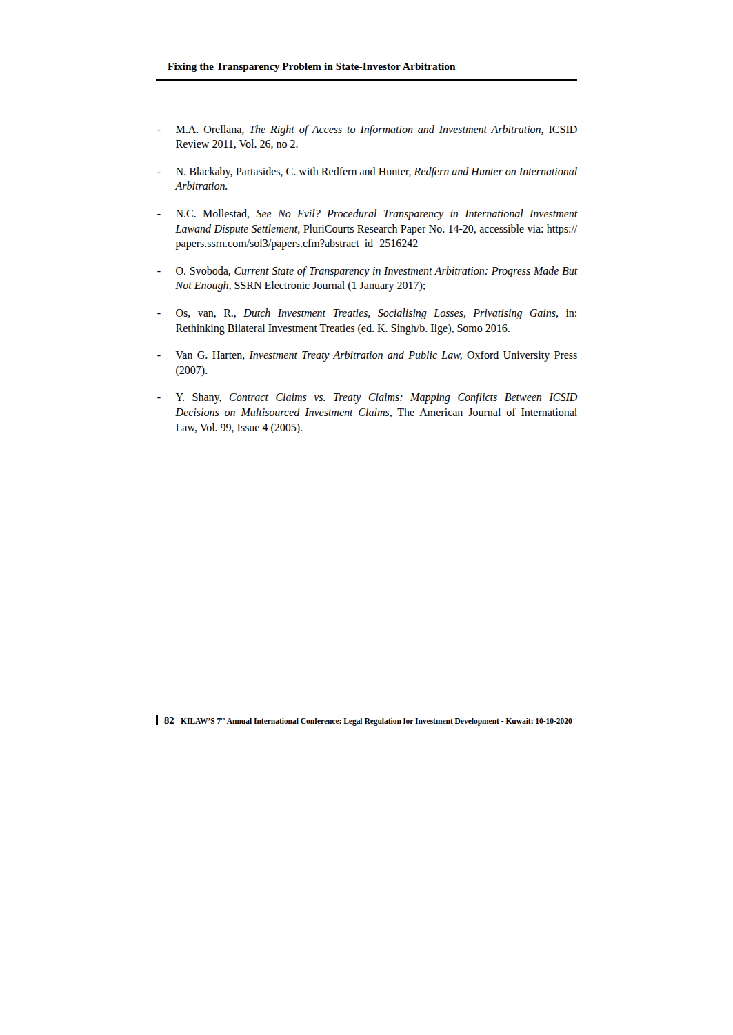Fixing the Transparency Problem in State-Investor Arbitration
M.A. Orellana, The Right of Access to Information and Investment Arbitration, ICSID Review 2011, Vol. 26, no 2.
N. Blackaby, Partasides, C. with Redfern and Hunter, Redfern and Hunter on International Arbitration.
N.C. Mollestad, See No Evil? Procedural Transparency in International Investment Lawand Dispute Settlement, PluriCourts Research Paper No. 14-20, accessible via: https://papers.ssrn.com/sol3/papers.cfm?abstract_id=2516242
O. Svoboda, Current State of Transparency in Investment Arbitration: Progress Made But Not Enough, SSRN Electronic Journal (1 January 2017);
Os, van, R., Dutch Investment Treaties, Socialising Losses, Privatising Gains, in: Rethinking Bilateral Investment Treaties (ed. K. Singh/b. Ilge), Somo 2016.
Van G. Harten, Investment Treaty Arbitration and Public Law, Oxford University Press (2007).
Y. Shany, Contract Claims vs. Treaty Claims: Mapping Conflicts Between ICSID Decisions on Multisourced Investment Claims, The American Journal of International Law, Vol. 99, Issue 4 (2005).
82 KILAW’S 7th Annual International Conference: Legal Regulation for Investment Development - Kuwait: 10-10-2020